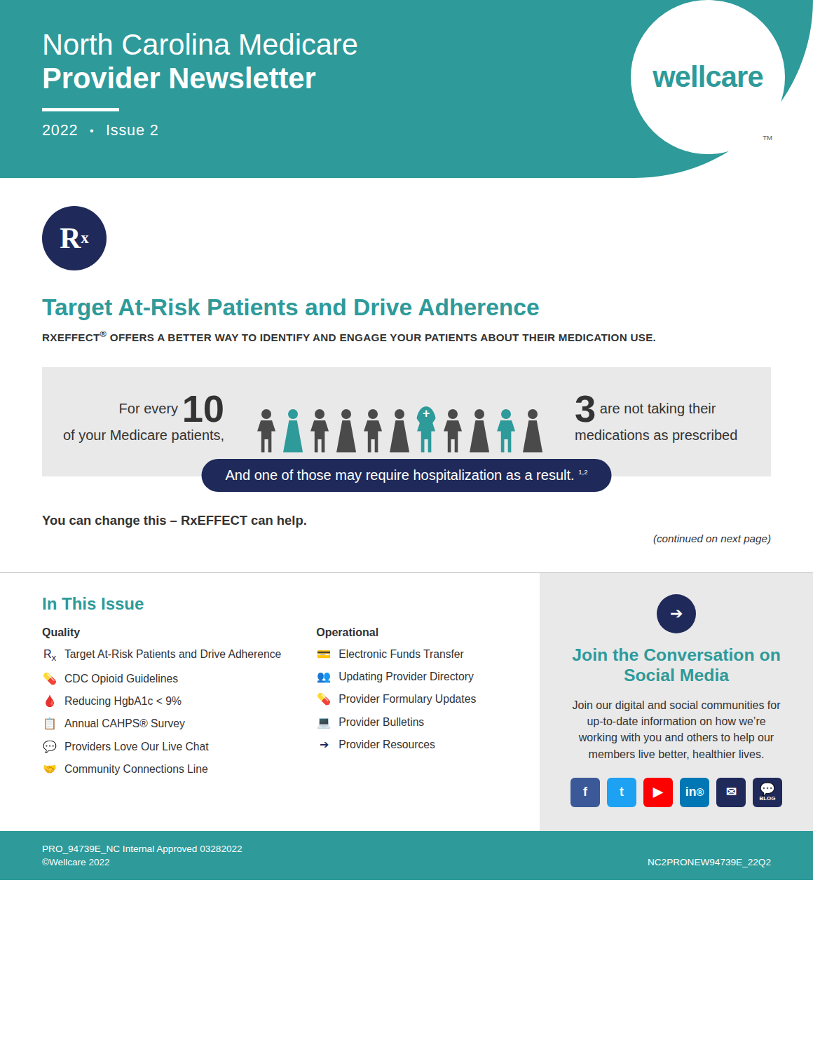North Carolina MedicareProvider Newsletter
2022 • Issue 2
wellcare TM
Rx
Target At-Risk Patients and Drive Adherence
RxEFFECT® offers a better way to identify and engage your patients about their medication use.
For every 10
of your Medicare patients,
3 are not taking their medications as prescribed
And one of those may require hospitalization as a result. 1,2
You can change this – RxEFFECT can help.
(continued on next page)
In This Issue
Quality
Rx Target At-Risk Patients and Drive Adherence
💊CDC Opioid Guidelines
🩸Reducing HgbA1c < 9%
📋Annual CAHPS® Survey
💬Providers Love Our Live Chat
🤝Community Connections Line
Operational
💳Electronic Funds Transfer
👥Updating Provider Directory
💊Provider Formulary Updates
💻Provider Bulletins
➔Provider Resources
➔
Join the Conversation on Social Media
Join our digital and social communities for up-to-date information on how we’re working with you and others to help our members live better, healthier lives.
f t ▶ in® ✉ 💬BLOG
PRO_94739E_NC Internal Approved 03282022
©Wellcare 2022
NC2PRONEW94739E_22Q2